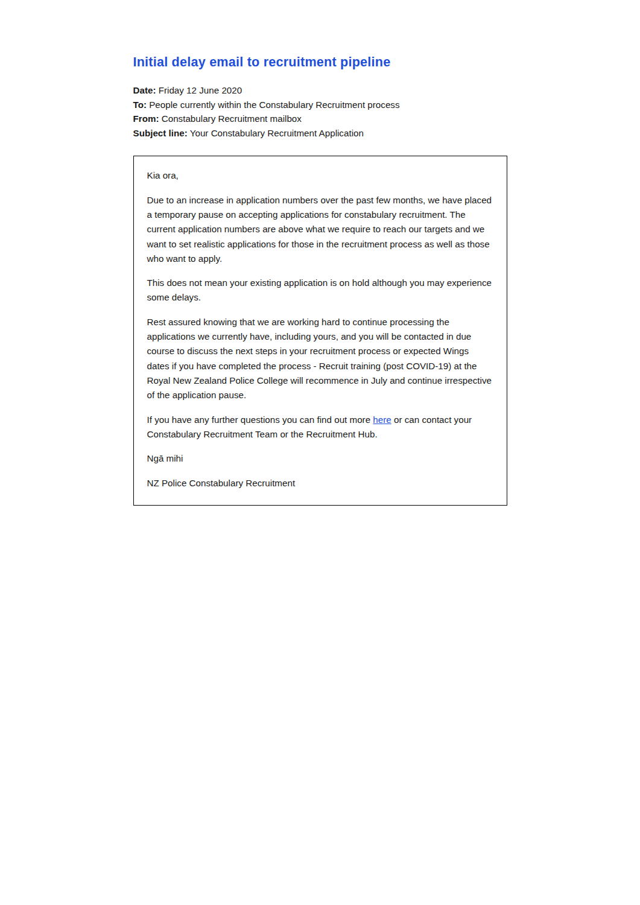Initial delay email to recruitment pipeline
Date: Friday 12 June 2020
To: People currently within the Constabulary Recruitment process
From: Constabulary Recruitment mailbox
Subject line: Your Constabulary Recruitment Application
Kia ora,
Due to an increase in application numbers over the past few months, we have placed a temporary pause on accepting applications for constabulary recruitment. The current application numbers are above what we require to reach our targets and we want to set realistic applications for those in the recruitment process as well as those who want to apply.
This does not mean your existing application is on hold although you may experience some delays.
Rest assured knowing that we are working hard to continue processing the applications we currently have, including yours, and you will be contacted in due course to discuss the next steps in your recruitment process or expected Wings dates if you have completed the process - Recruit training (post COVID-19) at the Royal New Zealand Police College will recommence in July and continue irrespective of the application pause.
If you have any further questions you can find out more here or can contact your Constabulary Recruitment Team or the Recruitment Hub.
Ngā mihi
NZ Police Constabulary Recruitment